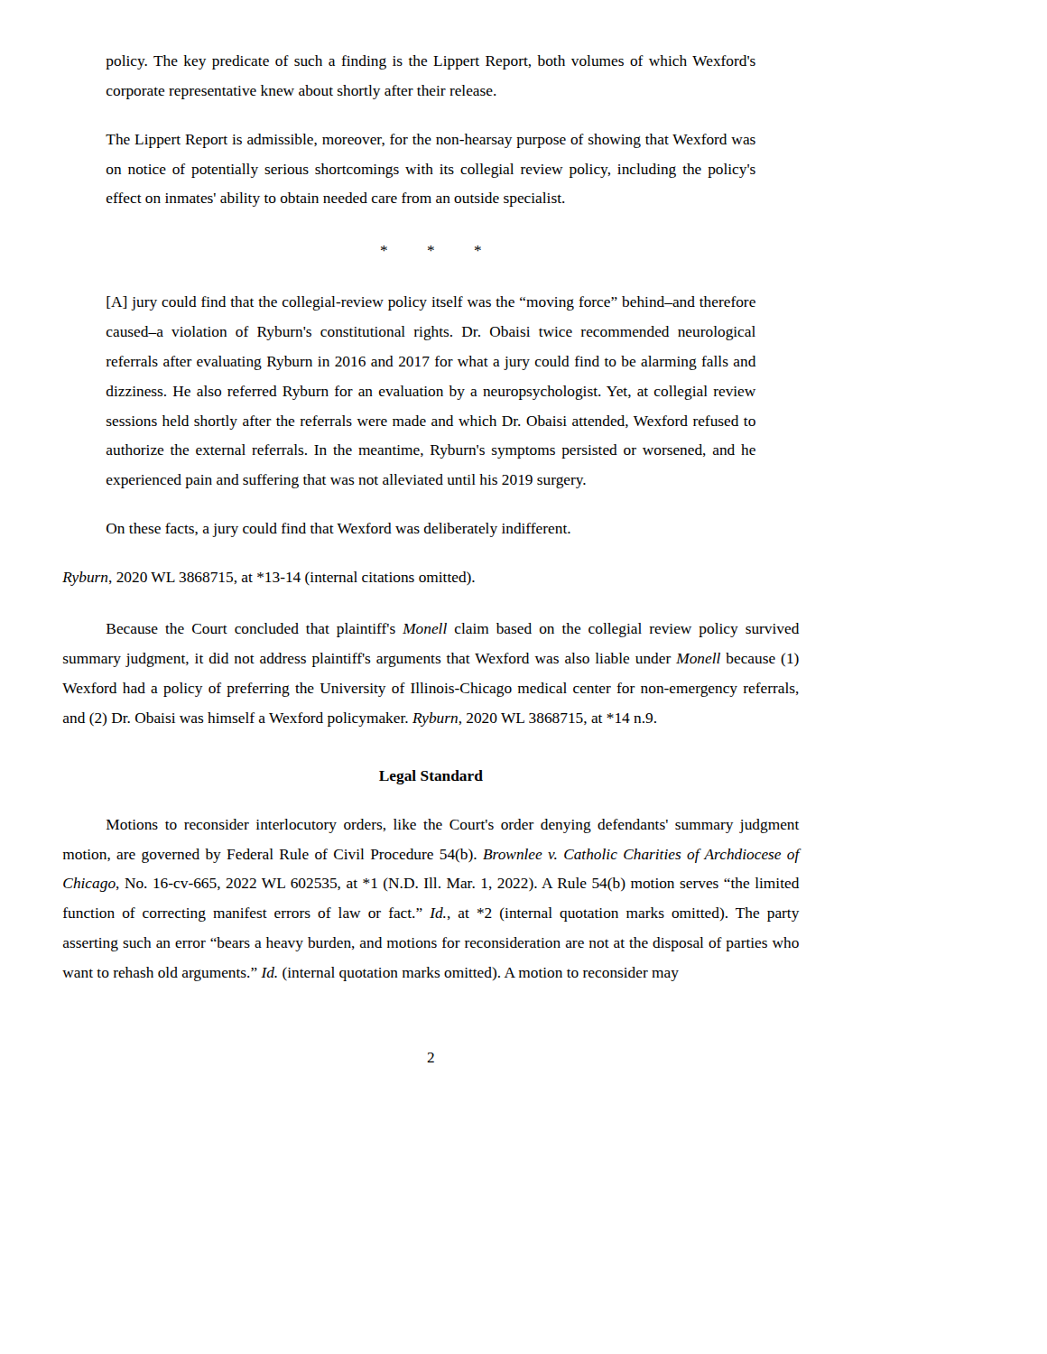policy. The key predicate of such a finding is the Lippert Report, both volumes of which Wexford's corporate representative knew about shortly after their release.
The Lippert Report is admissible, moreover, for the non-hearsay purpose of showing that Wexford was on notice of potentially serious shortcomings with its collegial review policy, including the policy's effect on inmates' ability to obtain needed care from an outside specialist.
***
[A] jury could find that the collegial-review policy itself was the “moving force” behind–and therefore caused–a violation of Ryburn's constitutional rights. Dr. Obaisi twice recommended neurological referrals after evaluating Ryburn in 2016 and 2017 for what a jury could find to be alarming falls and dizziness. He also referred Ryburn for an evaluation by a neuropsychologist. Yet, at collegial review sessions held shortly after the referrals were made and which Dr. Obaisi attended, Wexford refused to authorize the external referrals. In the meantime, Ryburn's symptoms persisted or worsened, and he experienced pain and suffering that was not alleviated until his 2019 surgery.
On these facts, a jury could find that Wexford was deliberately indifferent.
Ryburn, 2020 WL 3868715, at *13-14 (internal citations omitted).
Because the Court concluded that plaintiff's Monell claim based on the collegial review policy survived summary judgment, it did not address plaintiff's arguments that Wexford was also liable under Monell because (1) Wexford had a policy of preferring the University of Illinois-Chicago medical center for non-emergency referrals, and (2) Dr. Obaisi was himself a Wexford policymaker. Ryburn, 2020 WL 3868715, at *14 n.9.
Legal Standard
Motions to reconsider interlocutory orders, like the Court's order denying defendants' summary judgment motion, are governed by Federal Rule of Civil Procedure 54(b). Brownlee v. Catholic Charities of Archdiocese of Chicago, No. 16-cv-665, 2022 WL 602535, at *1 (N.D. Ill. Mar. 1, 2022). A Rule 54(b) motion serves “the limited function of correcting manifest errors of law or fact.” Id., at *2 (internal quotation marks omitted). The party asserting such an error “bears a heavy burden, and motions for reconsideration are not at the disposal of parties who want to rehash old arguments.” Id. (internal quotation marks omitted). A motion to reconsider may
2